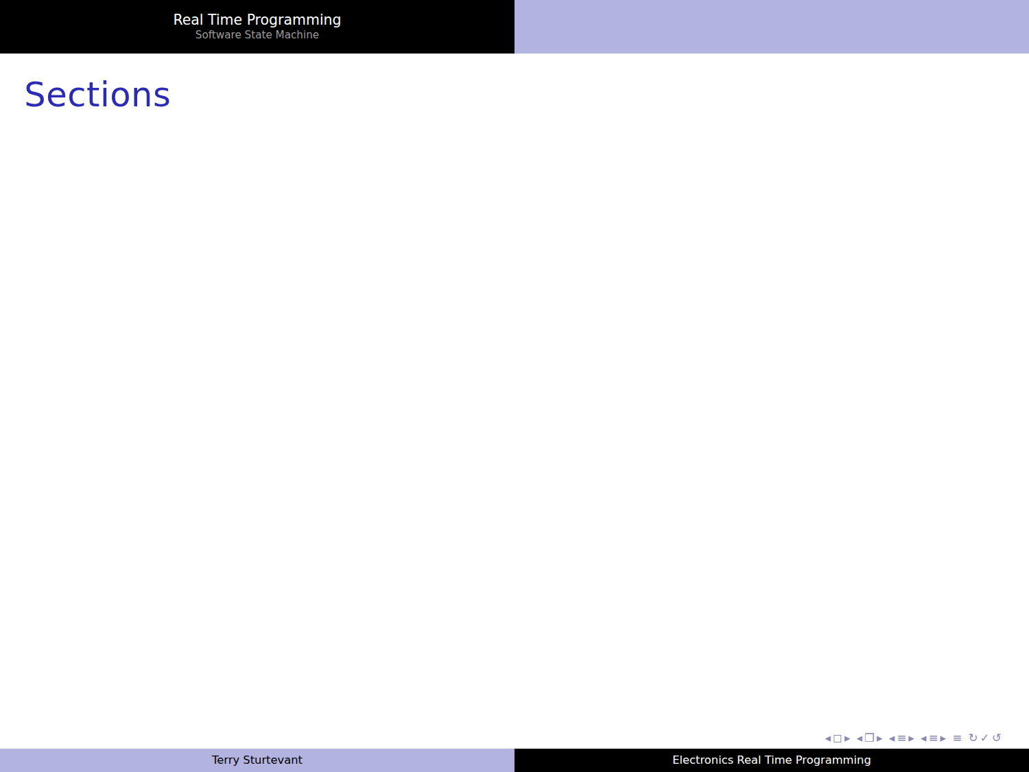Real Time Programming
Software State Machine
Sections
◂◻▸ ◂❐▸ ◂≡▸ ◂≡▸ ≡ ↻✓↺
Terry Sturtevant
Electronics Real Time Programming